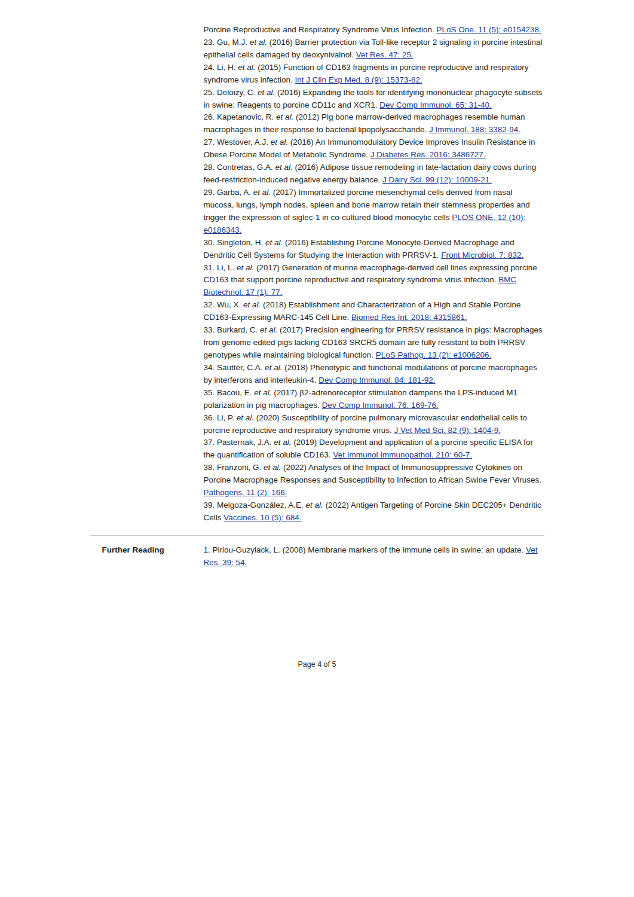Porcine Reproductive and Respiratory Syndrome Virus Infection. PLoS One. 11 (5): e0154238.
23. Gu, M.J. et al. (2016) Barrier protection via Toll-like receptor 2 signaling in porcine intestinal epithelial cells damaged by deoxynivalnol. Vet Res. 47: 25.
24. Li, H. et al. (2015) Function of CD163 fragments in porcine reproductive and respiratory syndrome virus infection. Int J Clin Exp Med. 8 (9): 15373-82.
25. Deloizy, C. et al. (2016) Expanding the tools for identifying mononuclear phagocyte subsets in swine: Reagents to porcine CD11c and XCR1. Dev Comp Immunol. 65: 31-40.
26. Kapetanovic, R. et al. (2012) Pig bone marrow-derived macrophages resemble human macrophages in their response to bacterial lipopolysaccharide. J Immunol. 188: 3382-94.
27. Westover, A.J. et al. (2016) An Immunomodulatory Device Improves Insulin Resistance in Obese Porcine Model of Metabolic Syndrome. J Diabetes Res. 2016: 3486727.
28. Contreras, G.A. et al. (2016) Adipose tissue remodeling in late-lactation dairy cows during feed-restriction-induced negative energy balance. J Dairy Sci. 99 (12): 10009-21.
29. Garba, A. et al. (2017) Immortalized porcine mesenchymal cells derived from nasal mucosa, lungs, lymph nodes, spleen and bone marrow retain their stemness properties and trigger the expression of siglec-1 in co-cultured blood monocytic cells PLOS ONE. 12 (10): e0186343.
30. Singleton, H. et al. (2016) Establishing Porcine Monocyte-Derived Macrophage and Dendritic Cell Systems for Studying the Interaction with PRRSV-1. Front Microbiol. 7: 832.
31. Li, L. et al. (2017) Generation of murine macrophage-derived cell lines expressing porcine CD163 that support porcine reproductive and respiratory syndrome virus infection. BMC Biotechnol. 17 (1): 77.
32. Wu, X. et al. (2018) Establishment and Characterization of a High and Stable Porcine CD163-Expressing MARC-145 Cell Line. Biomed Res Int. 2018: 4315861.
33. Burkard, C. et al. (2017) Precision engineering for PRRSV resistance in pigs: Macrophages from genome edited pigs lacking CD163 SRCR5 domain are fully resistant to both PRRSV genotypes while maintaining biological function. PLoS Pathog. 13 (2): e1006206.
34. Sautter, C.A. et al. (2018) Phenotypic and functional modulations of porcine macrophages by interferons and interleukin-4. Dev Comp Immunol. 84: 181-92.
35. Bacou, E. et al. (2017) β2-adrenoreceptor stimulation dampens the LPS-induced M1 polarization in pig macrophages. Dev Comp Immunol. 76: 169-76.
36. Li, P. et al. (2020) Susceptibility of porcine pulmonary microvascular endothelial cells to porcine reproductive and respiratory syndrome virus. J Vet Med Sci. 82 (9): 1404-9.
37. Pasternak, J.A. et al. (2019) Development and application of a porcine specific ELISA for the quantification of soluble CD163. Vet Immunol Immunopathol. 210: 60-7.
38. Franzoni, G. et al. (2022) Analyses of the Impact of Immunosuppressive Cytokines on Porcine Macrophage Responses and Susceptibility to Infection to African Swine Fever Viruses. Pathogens. 11 (2): 166.
39. Melgoza-González, A.E. et al. (2022) Antigen Targeting of Porcine Skin DEC205+ Dendritic Cells Vaccines. 10 (5): 684.
Further Reading
1. Piriou-Guzylack, L. (2008) Membrane markers of the immune cells in swine: an update. Vet Res. 39: 54.
Page 4 of 5